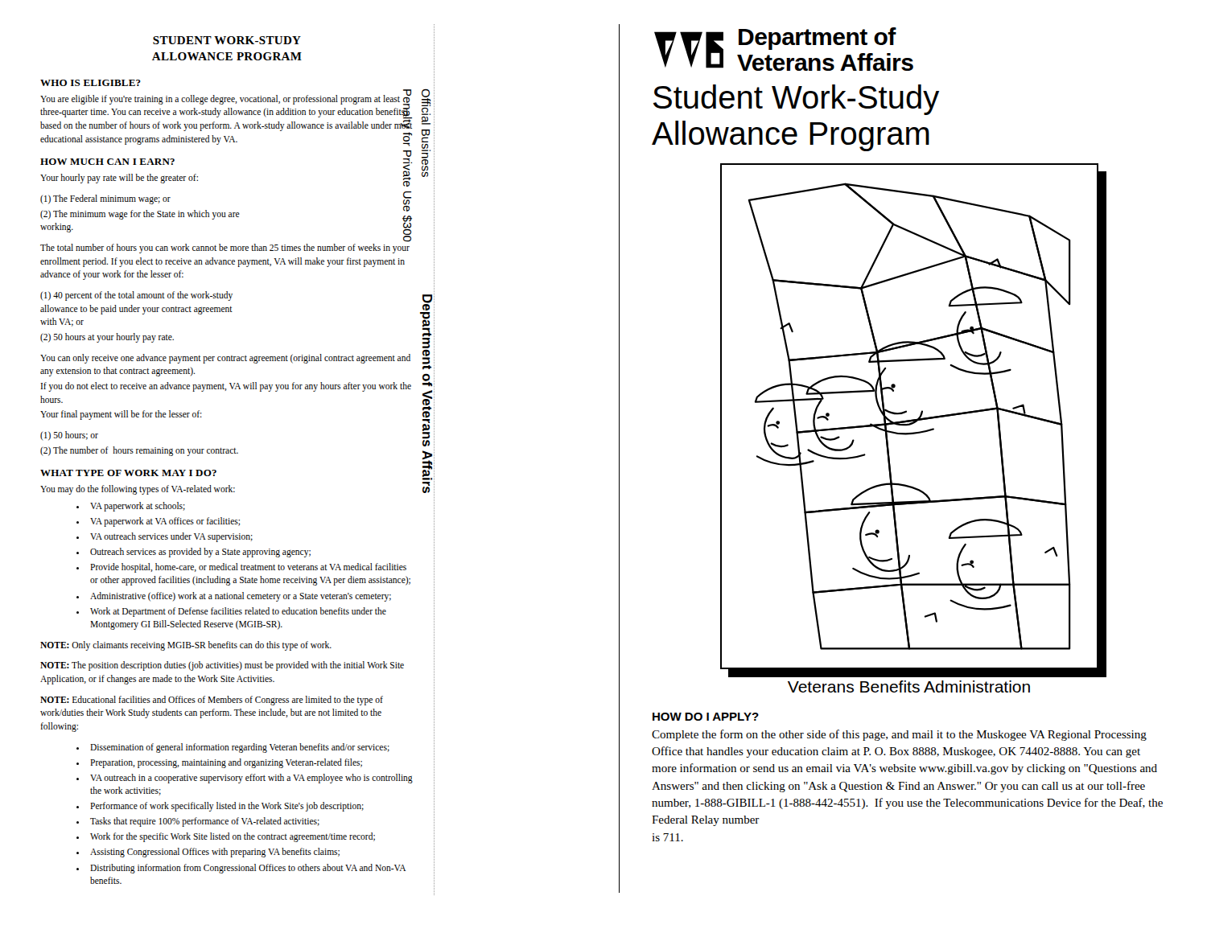STUDENT WORK-STUDY
ALLOWANCE PROGRAM
WHO IS ELIGIBLE?
You are eligible if you're training in a college degree, vocational, or professional program at least three-quarter time. You can receive a work-study allowance (in addition to your education benefits) based on the number of hours of work you perform. A work-study allowance is available under most educational assistance programs administered by VA.
HOW MUCH CAN I EARN?
Your hourly pay rate will be the greater of:
(1) The Federal minimum wage; or
(2) The minimum wage for the State in which you are
working.
The total number of hours you can work cannot be more than 25 times the number of weeks in your enrollment period. If you elect to receive an advance payment, VA will make your first payment in advance of your work for the lesser of:
(1) 40 percent of the total amount of the work-study
allowance to be paid under your contract agreement
with VA; or
(2) 50 hours at your hourly pay rate.
You can only receive one advance payment per contract agreement (original contract agreement and any extension to that contract agreement).
If you do not elect to receive an advance payment, VA will pay you for any hours after you work the hours.
Your final payment will be for the lesser of:
(1) 50 hours; or
(2) The number of hours remaining on your contract.
WHAT TYPE OF WORK MAY I DO?
You may do the following types of VA-related work:
VA paperwork at schools;
VA paperwork at VA offices or facilities;
VA outreach services under VA supervision;
Outreach services as provided by a State approving agency;
Provide hospital, home-care, or medical treatment to veterans at VA medical facilities or other approved facilities (including a State home receiving VA per diem assistance);
Administrative (office) work at a national cemetery or a State veteran's cemetery;
Work at Department of Defense facilities related to education benefits under the Montgomery GI Bill-Selected Reserve (MGIB-SR).
NOTE: Only claimants receiving MGIB-SR benefits can do this type of work.
NOTE: The position description duties (job activities) must be provided with the initial Work Site Application, or if changes are made to the Work Site Activities.
NOTE: Educational facilities and Offices of Members of Congress are limited to the type of work/duties their Work Study students can perform. These include, but are not limited to the following:
Dissemination of general information regarding Veteran benefits and/or services;
Preparation, processing, maintaining and organizing Veteran-related files;
VA outreach in a cooperative supervisory effort with a VA employee who is controlling the work activities;
Performance of work specifically listed in the Work Site's job description;
Tasks that require 100% performance of VA-related activities;
Work for the specific Work Site listed on the contract agreement/time record;
Assisting Congressional Offices with preparing VA benefits claims;
Distributing information from Congressional Offices to others about VA and Non-VA benefits.
Official Business
Penalty for Private Use $300 Department of Veterans Affairs
Department of
Veterans Affairs
Student Work-Study
Allowance Program
Veterans Benefits Administration
HOW DO I APPLY?
Complete the form on the other side of this page, and mail it to the Muskogee VA Regional Processing Office that handles your education claim at P. O. Box 8888, Muskogee, OK 74402-8888. You can get more information or send us an email via VA's website www.gibill.va.gov by clicking on "Questions and Answers" and then clicking on "Ask a Question & Find an Answer." Or you can call us at our toll-free number, 1-888-GIBILL-1 (1-888-442-4551). If you use the Telecommunications Device for the Deaf, the Federal Relay number
is 711.